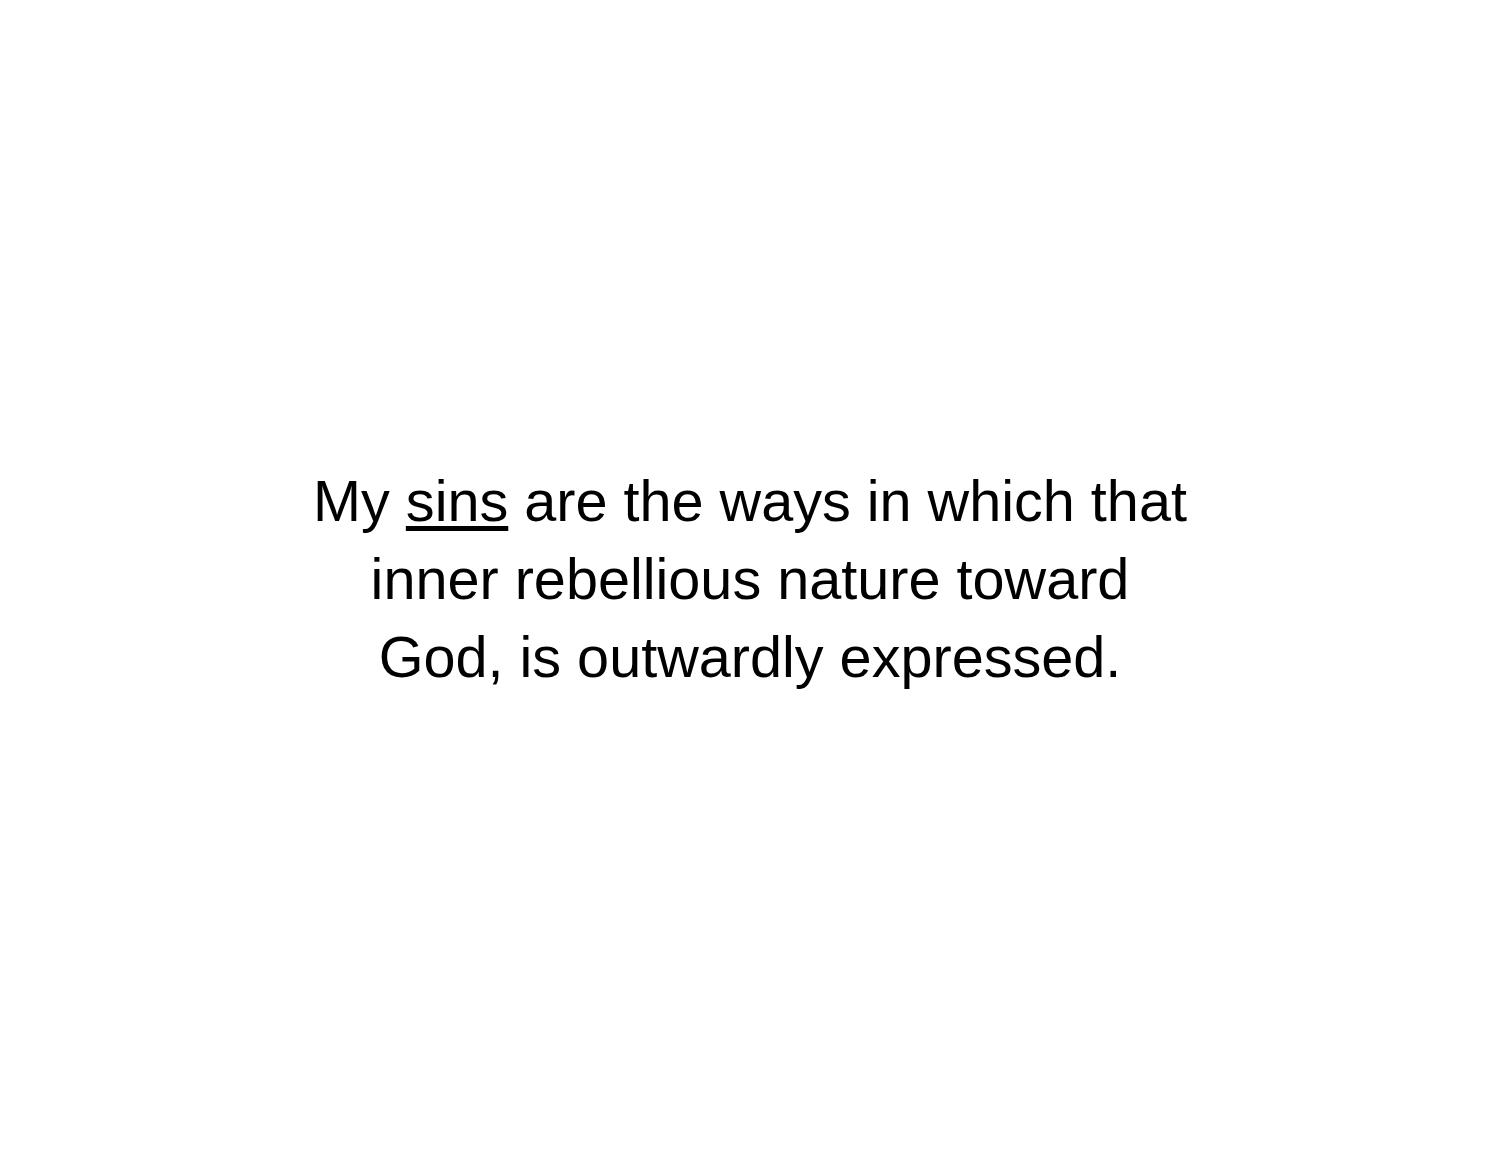My sins are the ways in which that inner rebellious nature toward God, is outwardly expressed.